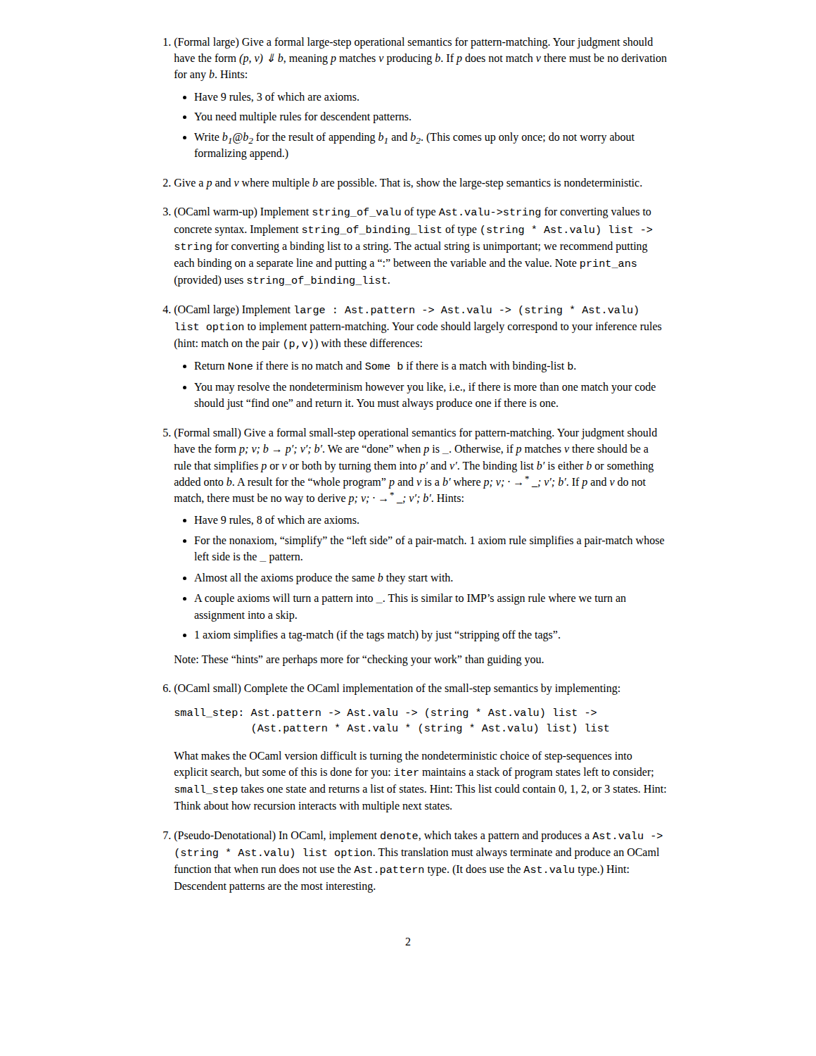(Formal large) Give a formal large-step operational semantics for pattern-matching. Your judgment should have the form (p, v) ⇓ b, meaning p matches v producing b. If p does not match v there must be no derivation for any b. Hints:
Have 9 rules, 3 of which are axioms.
You need multiple rules for descendent patterns.
Write b1@b2 for the result of appending b1 and b2. (This comes up only once; do not worry about formalizing append.)
Give a p and v where multiple b are possible. That is, show the large-step semantics is nondeterministic.
(OCaml warm-up) Implement string_of_valu of type Ast.valu->string for converting values to concrete syntax. Implement string_of_binding_list of type (string * Ast.valu) list -> string for converting a binding list to a string. The actual string is unimportant; we recommend putting each binding on a separate line and putting a “:” between the variable and the value. Note print_ans (provided) uses string_of_binding_list.
(OCaml large) Implement large : Ast.pattern -> Ast.valu -> (string * Ast.valu) list option to implement pattern-matching. Your code should largely correspond to your inference rules (hint: match on the pair (p,v)) with these differences:
Return None if there is no match and Some b if there is a match with binding-list b.
You may resolve the nondeterminism however you like, i.e., if there is more than one match your code should just “find one” and return it. You must always produce one if there is one.
(Formal small) Give a formal small-step operational semantics for pattern-matching. Your judgment should have the form p; v; b → p′; v′; b′. We are “done” when p is _. Otherwise, if p matches v there should be a rule that simplifies p or v or both by turning them into p′ and v′. The binding list b′ is either b or something added onto b. A result for the “whole program” p and v is a b′ where p; v; · →* _; v′; b′. If p and v do not match, there must be no way to derive p; v; · →* _; v′; b′. Hints:
Have 9 rules, 8 of which are axioms.
For the nonaxiom, “simplify” the “left side” of a pair-match. 1 axiom rule simplifies a pair-match whose left side is the _ pattern.
Almost all the axioms produce the same b they start with.
A couple axioms will turn a pattern into _. This is similar to IMP’s assign rule where we turn an assignment into a skip.
1 axiom simplifies a tag-match (if the tags match) by just “stripping off the tags”.
Note: These “hints” are perhaps more for “checking your work” than guiding you.
(OCaml small) Complete the OCaml implementation of the small-step semantics by implementing:
small_step: Ast.pattern -> Ast.valu -> (string * Ast.valu) list ->
            (Ast.pattern * Ast.valu * (string * Ast.valu) list) list
What makes the OCaml version difficult is turning the nondeterministic choice of step-sequences into explicit search, but some of this is done for you: iter maintains a stack of program states left to consider; small_step takes one state and returns a list of states. Hint: This list could contain 0, 1, 2, or 3 states. Hint: Think about how recursion interacts with multiple next states.
(Pseudo-Denotational) In OCaml, implement denote, which takes a pattern and produces a Ast.valu -> (string * Ast.valu) list option. This translation must always terminate and produce an OCaml function that when run does not use the Ast.pattern type. (It does use the Ast.valu type.) Hint: Descendent patterns are the most interesting.
2